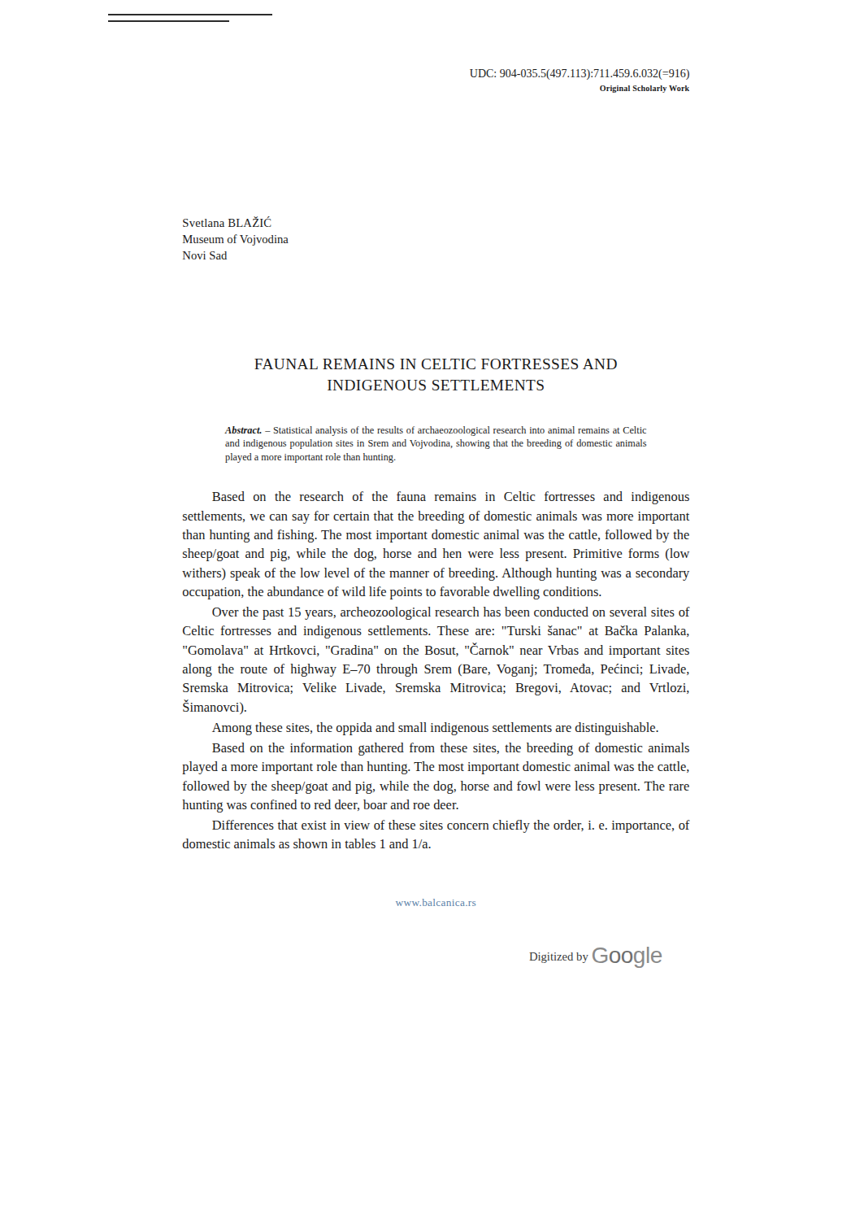UDC: 904-035.5(497.113):711.459.6.032(=916)
Original Scholarly Work
Svetlana BLAŽIĆ
Museum of Vojvodina
Novi Sad
Faunal Remains in Celtic Fortresses and
Indigenous Settlements
Abstract. – Statistical analysis of the results of archaeozoological research into animal remains at Celtic and indigenous population sites in Srem and Vojvodina, showing that the breeding of domestic animals played a more important role than hunting.
Based on the research of the fauna remains in Celtic fortresses and indigenous settlements, we can say for certain that the breeding of domestic animals was more important than hunting and fishing. The most important domestic animal was the cattle, followed by the sheep/goat and pig, while the dog, horse and hen were less present. Primitive forms (low withers) speak of the low level of the manner of breeding. Although hunting was a secondary occupation, the abundance of wild life points to favorable dwelling conditions.
Over the past 15 years, archeozoological research has been conducted on several sites of Celtic fortresses and indigenous settlements. These are: "Turski šanac" at Bačka Palanka, "Gomolava" at Hrtkovci, "Gradina" on the Bosut, "Čarnok" near Vrbas and important sites along the route of highway E–70 through Srem (Bare, Voganj; Tromeđa, Pećinci; Livade, Sremska Mitrovica; Velike Livade, Sremska Mitrovica; Bregovi, Atovac; and Vrtlozi, Šimanovci).
Among these sites, the oppida and small indigenous settlements are distinguishable.
Based on the information gathered from these sites, the breeding of domestic animals played a more important role than hunting. The most important domestic animal was the cattle, followed by the sheep/goat and pig, while the dog, horse and fowl were less present. The rare hunting was confined to red deer, boar and roe deer.
Differences that exist in view of these sites concern chiefly the order, i. e. importance, of domestic animals as shown in tables 1 and 1/a.
www.balcanica.rs
Digitized by Google